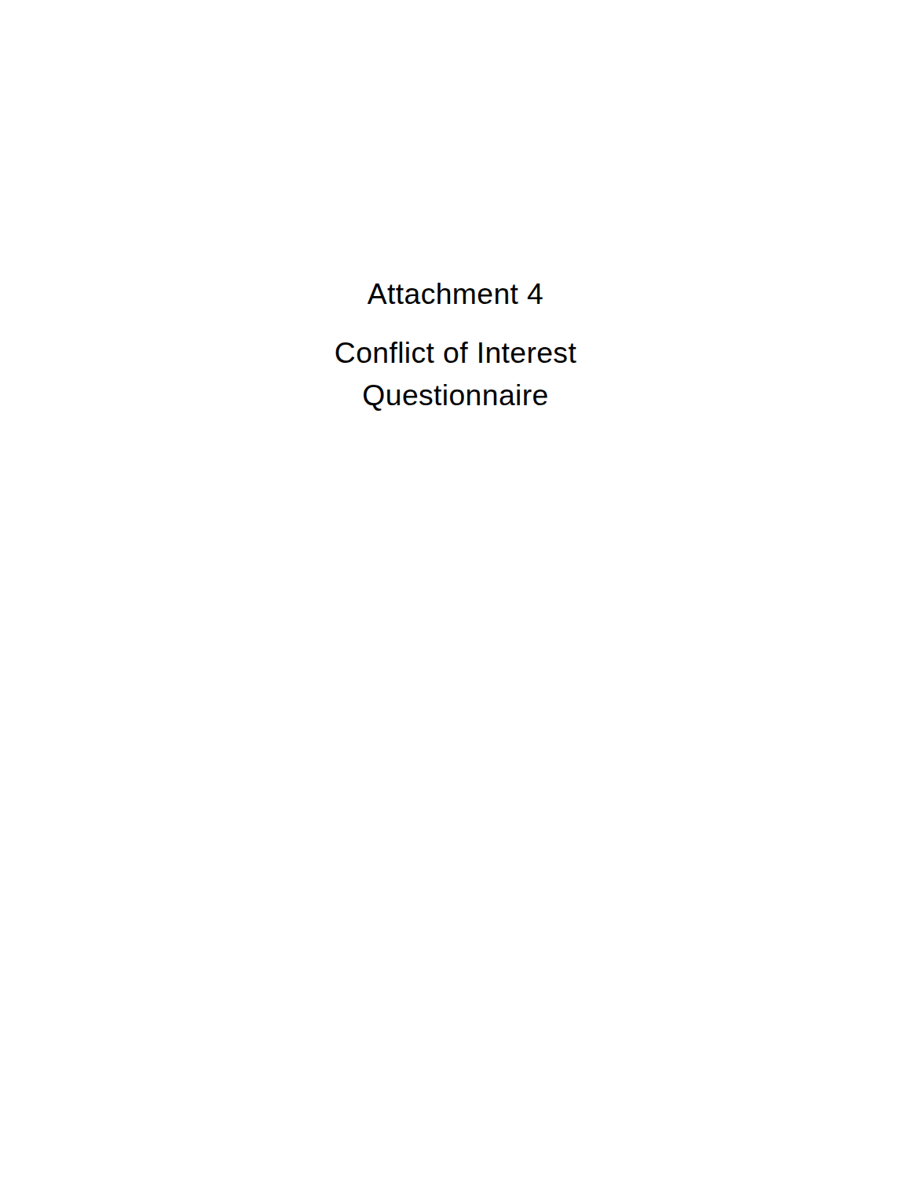Attachment 4 Conflict of Interest
Questionnaire